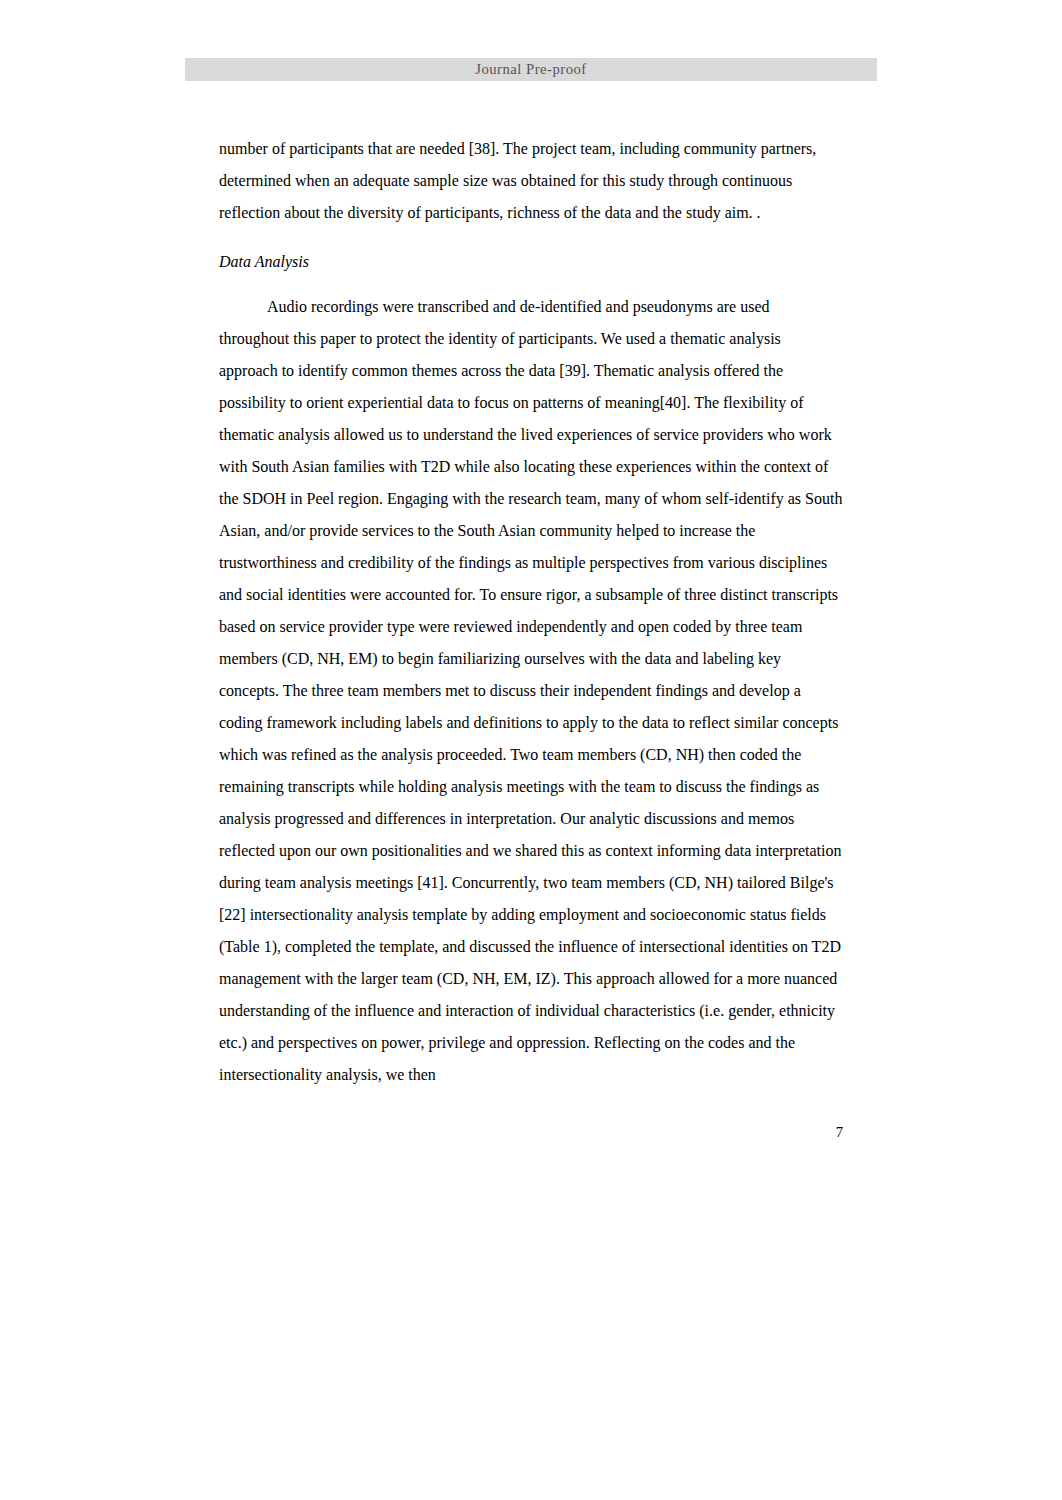Journal Pre-proof
number of participants that are needed [38]. The project team, including community partners, determined when an adequate sample size was obtained for this study through continuous reflection about the diversity of participants, richness of the data and the study aim. .
Data Analysis
Audio recordings were transcribed and de-identified and pseudonyms are used throughout this paper to protect the identity of participants. We used a thematic analysis approach to identify common themes across the data [39]. Thematic analysis offered the possibility to orient experiential data to focus on patterns of meaning[40]. The flexibility of thematic analysis allowed us to understand the lived experiences of service providers who work with South Asian families with T2D while also locating these experiences within the context of the SDOH in Peel region. Engaging with the research team, many of whom self-identify as South Asian, and/or provide services to the South Asian community helped to increase the trustworthiness and credibility of the findings as multiple perspectives from various disciplines and social identities were accounted for. To ensure rigor, a subsample of three distinct transcripts based on service provider type were reviewed independently and open coded by three team members (CD, NH, EM) to begin familiarizing ourselves with the data and labeling key concepts. The three team members met to discuss their independent findings and develop a coding framework including labels and definitions to apply to the data to reflect similar concepts which was refined as the analysis proceeded. Two team members (CD, NH) then coded the remaining transcripts while holding analysis meetings with the team to discuss the findings as analysis progressed and differences in interpretation. Our analytic discussions and memos reflected upon our own positionalities and we shared this as context informing data interpretation during team analysis meetings [41]. Concurrently, two team members (CD, NH) tailored Bilge's [22] intersectionality analysis template by adding employment and socioeconomic status fields (Table 1), completed the template, and discussed the influence of intersectional identities on T2D management with the larger team (CD, NH, EM, IZ). This approach allowed for a more nuanced understanding of the influence and interaction of individual characteristics (i.e. gender, ethnicity etc.) and perspectives on power, privilege and oppression. Reflecting on the codes and the intersectionality analysis, we then
7